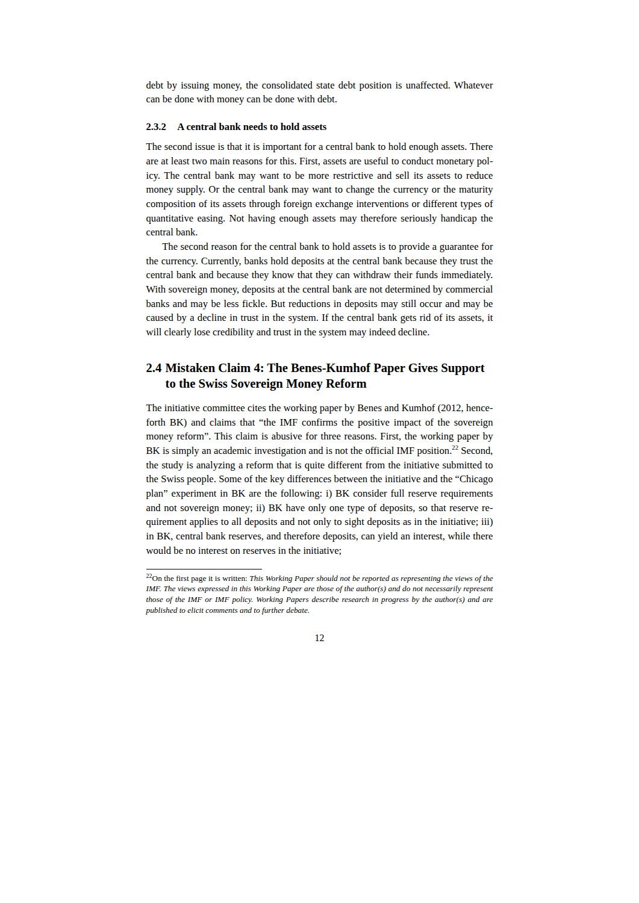debt by issuing money, the consolidated state debt position is unaffected. Whatever can be done with money can be done with debt.
2.3.2 A central bank needs to hold assets
The second issue is that it is important for a central bank to hold enough assets. There are at least two main reasons for this. First, assets are useful to conduct monetary policy. The central bank may want to be more restrictive and sell its assets to reduce money supply. Or the central bank may want to change the currency or the maturity composition of its assets through foreign exchange interventions or different types of quantitative easing. Not having enough assets may therefore seriously handicap the central bank.
The second reason for the central bank to hold assets is to provide a guarantee for the currency. Currently, banks hold deposits at the central bank because they trust the central bank and because they know that they can withdraw their funds immediately. With sovereign money, deposits at the central bank are not determined by commercial banks and may be less fickle. But reductions in deposits may still occur and may be caused by a decline in trust in the system. If the central bank gets rid of its assets, it will clearly lose credibility and trust in the system may indeed decline.
2.4 Mistaken Claim 4: The Benes-Kumhof Paper Gives Support to the Swiss Sovereign Money Reform
The initiative committee cites the working paper by Benes and Kumhof (2012, henceforth BK) and claims that “the IMF confirms the positive impact of the sovereign money reform”. This claim is abusive for three reasons. First, the working paper by BK is simply an academic investigation and is not the official IMF position.22 Second, the study is analyzing a reform that is quite different from the initiative submitted to the Swiss people. Some of the key differences between the initiative and the “Chicago plan” experiment in BK are the following: i) BK consider full reserve requirements and not sovereign money; ii) BK have only one type of deposits, so that reserve requirement applies to all deposits and not only to sight deposits as in the initiative; iii) in BK, central bank reserves, and therefore deposits, can yield an interest, while there would be no interest on reserves in the initiative;
22On the first page it is written: This Working Paper should not be reported as representing the views of the IMF. The views expressed in this Working Paper are those of the author(s) and do not necessarily represent those of the IMF or IMF policy. Working Papers describe research in progress by the author(s) and are published to elicit comments and to further debate.
12